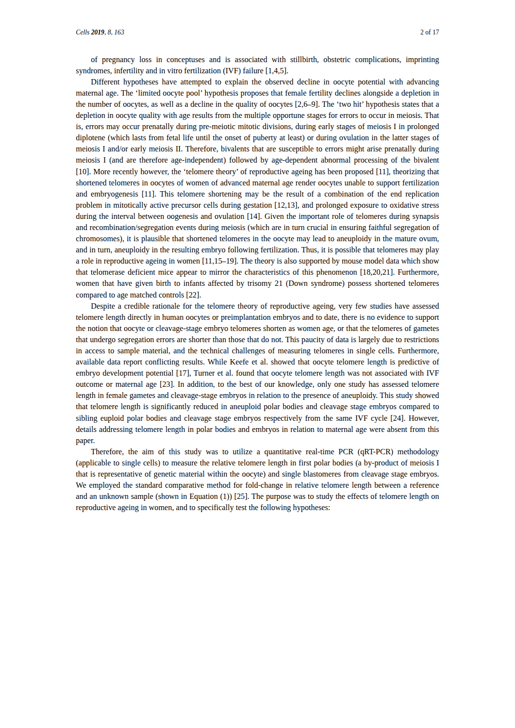Cells 2019, 8, 163
2 of 17
of pregnancy loss in conceptuses and is associated with stillbirth, obstetric complications, imprinting syndromes, infertility and in vitro fertilization (IVF) failure [1,4,5].
Different hypotheses have attempted to explain the observed decline in oocyte potential with advancing maternal age. The ‘limited oocyte pool’ hypothesis proposes that female fertility declines alongside a depletion in the number of oocytes, as well as a decline in the quality of oocytes [2,6–9]. The ‘two hit’ hypothesis states that a depletion in oocyte quality with age results from the multiple opportune stages for errors to occur in meiosis. That is, errors may occur prenatally during pre-meiotic mitotic divisions, during early stages of meiosis I in prolonged diplotene (which lasts from fetal life until the onset of puberty at least) or during ovulation in the latter stages of meiosis I and/or early meiosis II. Therefore, bivalents that are susceptible to errors might arise prenatally during meiosis I (and are therefore age-independent) followed by age-dependent abnormal processing of the bivalent [10]. More recently however, the ‘telomere theory’ of reproductive ageing has been proposed [11], theorizing that shortened telomeres in oocytes of women of advanced maternal age render oocytes unable to support fertilization and embryogenesis [11]. This telomere shortening may be the result of a combination of the end replication problem in mitotically active precursor cells during gestation [12,13], and prolonged exposure to oxidative stress during the interval between oogenesis and ovulation [14]. Given the important role of telomeres during synapsis and recombination/segregation events during meiosis (which are in turn crucial in ensuring faithful segregation of chromosomes), it is plausible that shortened telomeres in the oocyte may lead to aneuploidy in the mature ovum, and in turn, aneuploidy in the resulting embryo following fertilization. Thus, it is possible that telomeres may play a role in reproductive ageing in women [11,15–19]. The theory is also supported by mouse model data which show that telomerase deficient mice appear to mirror the characteristics of this phenomenon [18,20,21]. Furthermore, women that have given birth to infants affected by trisomy 21 (Down syndrome) possess shortened telomeres compared to age matched controls [22].
Despite a credible rationale for the telomere theory of reproductive ageing, very few studies have assessed telomere length directly in human oocytes or preimplantation embryos and to date, there is no evidence to support the notion that oocyte or cleavage-stage embryo telomeres shorten as women age, or that the telomeres of gametes that undergo segregation errors are shorter than those that do not. This paucity of data is largely due to restrictions in access to sample material, and the technical challenges of measuring telomeres in single cells. Furthermore, available data report conflicting results. While Keefe et al. showed that oocyte telomere length is predictive of embryo development potential [17], Turner et al. found that oocyte telomere length was not associated with IVF outcome or maternal age [23]. In addition, to the best of our knowledge, only one study has assessed telomere length in female gametes and cleavage-stage embryos in relation to the presence of aneuploidy. This study showed that telomere length is significantly reduced in aneuploid polar bodies and cleavage stage embryos compared to sibling euploid polar bodies and cleavage stage embryos respectively from the same IVF cycle [24]. However, details addressing telomere length in polar bodies and embryos in relation to maternal age were absent from this paper.
Therefore, the aim of this study was to utilize a quantitative real-time PCR (qRT-PCR) methodology (applicable to single cells) to measure the relative telomere length in first polar bodies (a by-product of meiosis I that is representative of genetic material within the oocyte) and single blastomeres from cleavage stage embryos. We employed the standard comparative method for fold-change in relative telomere length between a reference and an unknown sample (shown in Equation (1)) [25]. The purpose was to study the effects of telomere length on reproductive ageing in women, and to specifically test the following hypotheses: